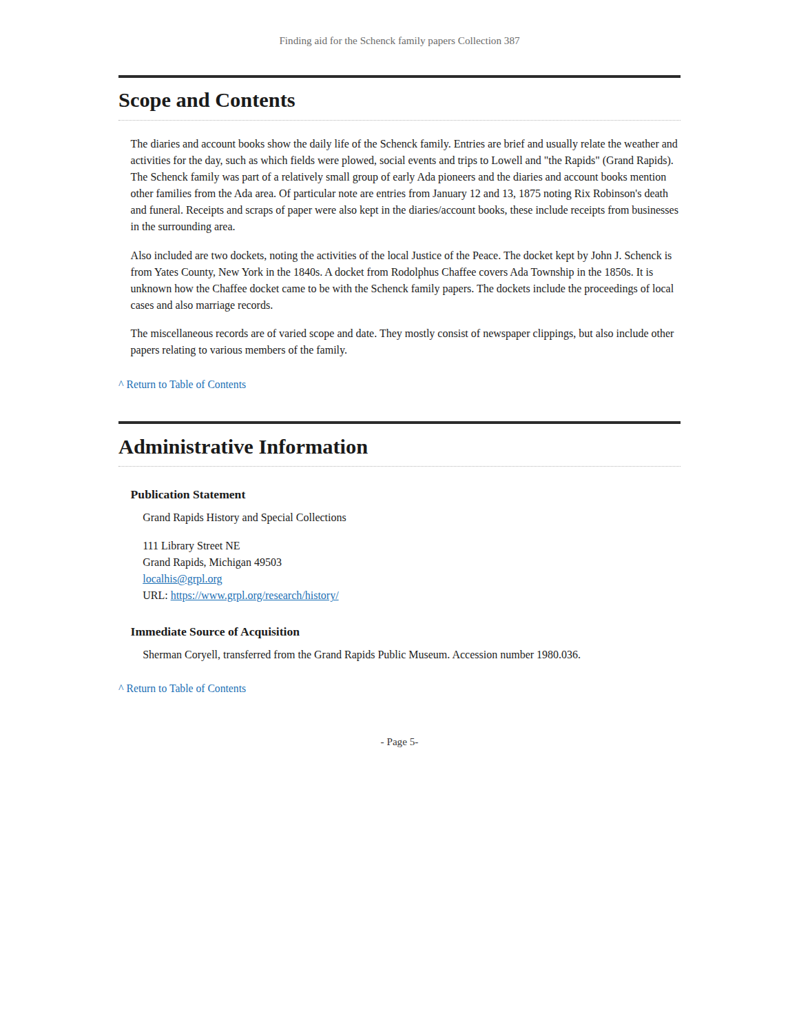Finding aid for the Schenck family papers Collection 387
Scope and Contents
The diaries and account books show the daily life of the Schenck family. Entries are brief and usually relate the weather and activities for the day, such as which fields were plowed, social events and trips to Lowell and "the Rapids" (Grand Rapids). The Schenck family was part of a relatively small group of early Ada pioneers and the diaries and account books mention other families from the Ada area. Of particular note are entries from January 12 and 13, 1875 noting Rix Robinson's death and funeral. Receipts and scraps of paper were also kept in the diaries/account books, these include receipts from businesses in the surrounding area.
Also included are two dockets, noting the activities of the local Justice of the Peace. The docket kept by John J. Schenck is from Yates County, New York in the 1840s. A docket from Rodolphus Chaffee covers Ada Township in the 1850s. It is unknown how the Chaffee docket came to be with the Schenck family papers. The dockets include the proceedings of local cases and also marriage records.
The miscellaneous records are of varied scope and date. They mostly consist of newspaper clippings, but also include other papers relating to various members of the family.
^ Return to Table of Contents
Administrative Information
Publication Statement
Grand Rapids History and Special Collections
111 Library Street NE
Grand Rapids, Michigan 49503
localhis@grpl.org
URL: https://www.grpl.org/research/history/
Immediate Source of Acquisition
Sherman Coryell, transferred from the Grand Rapids Public Museum. Accession number 1980.036.
^ Return to Table of Contents
- Page 5-